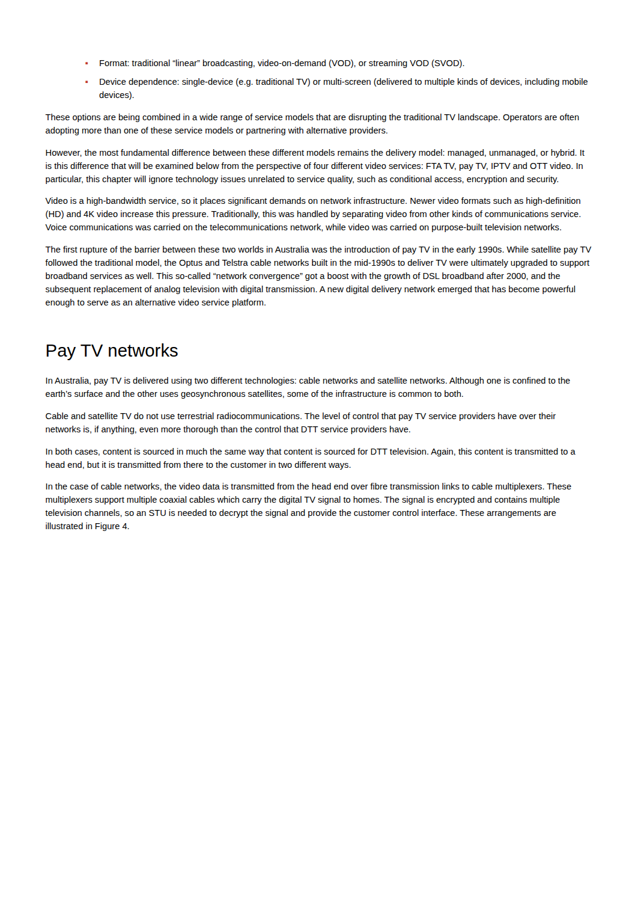Format: traditional “linear” broadcasting, video-on-demand (VOD), or streaming VOD (SVOD).
Device dependence: single-device (e.g. traditional TV) or multi-screen (delivered to multiple kinds of devices, including mobile devices).
These options are being combined in a wide range of service models that are disrupting the traditional TV landscape. Operators are often adopting more than one of these service models or partnering with alternative providers.
However, the most fundamental difference between these different models remains the delivery model: managed, unmanaged, or hybrid. It is this difference that will be examined below from the perspective of four different video services: FTA TV, pay TV, IPTV and OTT video. In particular, this chapter will ignore technology issues unrelated to service quality, such as conditional access, encryption and security.
Video is a high-bandwidth service, so it places significant demands on network infrastructure. Newer video formats such as high-definition (HD) and 4K video increase this pressure. Traditionally, this was handled by separating video from other kinds of communications service. Voice communications was carried on the telecommunications network, while video was carried on purpose-built television networks.
The first rupture of the barrier between these two worlds in Australia was the introduction of pay TV in the early 1990s. While satellite pay TV followed the traditional model, the Optus and Telstra cable networks built in the mid-1990s to deliver TV were ultimately upgraded to support broadband services as well. This so-called “network convergence” got a boost with the growth of DSL broadband after 2000, and the subsequent replacement of analog television with digital transmission. A new digital delivery network emerged that has become powerful enough to serve as an alternative video service platform.
Pay TV networks
In Australia, pay TV is delivered using two different technologies: cable networks and satellite networks. Although one is confined to the earth’s surface and the other uses geosynchronous satellites, some of the infrastructure is common to both.
Cable and satellite TV do not use terrestrial radiocommunications. The level of control that pay TV service providers have over their networks is, if anything, even more thorough than the control that DTT service providers have.
In both cases, content is sourced in much the same way that content is sourced for DTT television. Again, this content is transmitted to a head end, but it is transmitted from there to the customer in two different ways.
In the case of cable networks, the video data is transmitted from the head end over fibre transmission links to cable multiplexers. These multiplexers support multiple coaxial cables which carry the digital TV signal to homes. The signal is encrypted and contains multiple television channels, so an STU is needed to decrypt the signal and provide the customer control interface. These arrangements are illustrated in Figure 4.